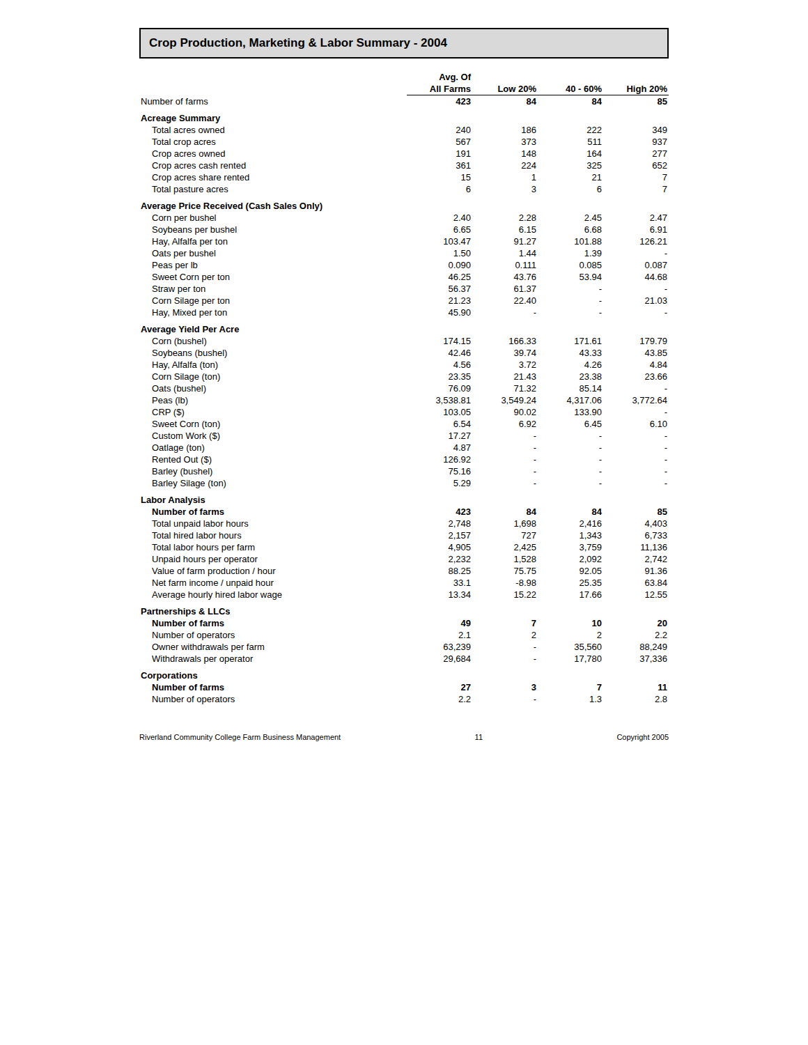Crop Production, Marketing & Labor Summary - 2004
| | Avg. Of | | | |
| | All Farms | Low 20% | 40 - 60% | High 20% |
| Number of farms | 423 | 84 | 84 | 85 |
| Acreage Summary |
| Total acres owned | 240 | 186 | 222 | 349 |
| Total crop acres | 567 | 373 | 511 | 937 |
| Crop acres owned | 191 | 148 | 164 | 277 |
| Crop acres cash rented | 361 | 224 | 325 | 652 |
| Crop acres share rented | 15 | 1 | 21 | 7 |
| Total pasture acres | 6 | 3 | 6 | 7 |
| Average Price Received (Cash Sales Only) |
| Corn per bushel | 2.40 | 2.28 | 2.45 | 2.47 |
| Soybeans per bushel | 6.65 | 6.15 | 6.68 | 6.91 |
| Hay, Alfalfa per ton | 103.47 | 91.27 | 101.88 | 126.21 |
| Oats per bushel | 1.50 | 1.44 | 1.39 | - |
| Peas per lb | 0.090 | 0.111 | 0.085 | 0.087 |
| Sweet Corn per ton | 46.25 | 43.76 | 53.94 | 44.68 |
| Straw per ton | 56.37 | 61.37 | - | - |
| Corn Silage per ton | 21.23 | 22.40 | - | 21.03 |
| Hay, Mixed per ton | 45.90 | - | - | - |
| Average Yield Per Acre |
| Corn (bushel) | 174.15 | 166.33 | 171.61 | 179.79 |
| Soybeans (bushel) | 42.46 | 39.74 | 43.33 | 43.85 |
| Hay, Alfalfa (ton) | 4.56 | 3.72 | 4.26 | 4.84 |
| Corn Silage (ton) | 23.35 | 21.43 | 23.38 | 23.66 |
| Oats (bushel) | 76.09 | 71.32 | 85.14 | - |
| Peas (lb) | 3,538.81 | 3,549.24 | 4,317.06 | 3,772.64 |
| CRP ($) | 103.05 | 90.02 | 133.90 | - |
| Sweet Corn (ton) | 6.54 | 6.92 | 6.45 | 6.10 |
| Custom Work ($) | 17.27 | - | - | - |
| Oatlage (ton) | 4.87 | - | - | - |
| Rented Out ($) | 126.92 | - | - | - |
| Barley (bushel) | 75.16 | - | - | - |
| Barley Silage (ton) | 5.29 | - | - | - |
| Labor Analysis |
| Number of farms | 423 | 84 | 84 | 85 |
| Total unpaid labor hours | 2,748 | 1,698 | 2,416 | 4,403 |
| Total hired labor hours | 2,157 | 727 | 1,343 | 6,733 |
| Total labor hours per farm | 4,905 | 2,425 | 3,759 | 11,136 |
| Unpaid hours per operator | 2,232 | 1,528 | 2,092 | 2,742 |
| Value of farm production / hour | 88.25 | 75.75 | 92.05 | 91.36 |
| Net farm income / unpaid hour | 33.1 | -8.98 | 25.35 | 63.84 |
| Average hourly hired labor wage | 13.34 | 15.22 | 17.66 | 12.55 |
| Partnerships & LLCs |
| Number of farms | 49 | 7 | 10 | 20 |
| Number of operators | 2.1 | 2 | 2 | 2.2 |
| Owner withdrawals per farm | 63,239 | - | 35,560 | 88,249 |
| Withdrawals per operator | 29,684 | - | 17,780 | 37,336 |
| Corporations |
| Number of farms | 27 | 3 | 7 | 11 |
| Number of operators | 2.2 | - | 1.3 | 2.8 |
Riverland Community College Farm Business Management
11
Copyright 2005